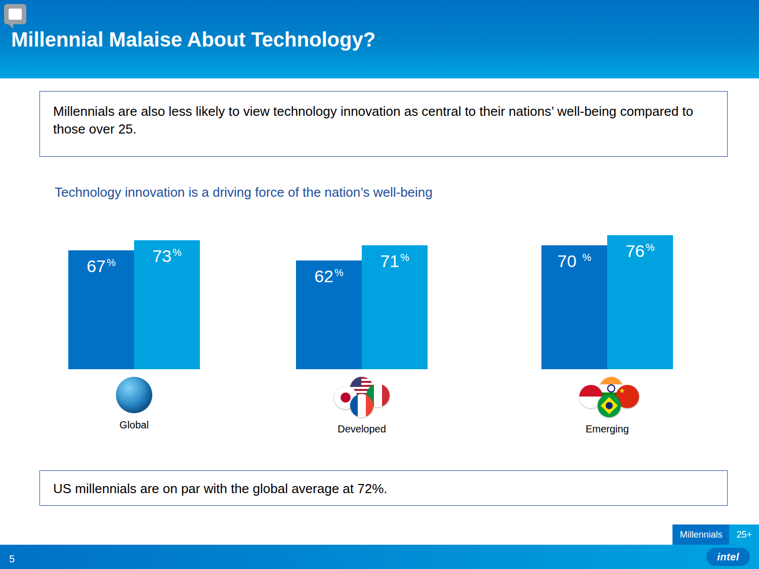Millennial Malaise About Technology?
Millennials are also less likely to view technology innovation as central to their nations’ well-being compared to those over 25.
Technology innovation is a driving force of the nation’s well-being
67%
73%
Global
62%
71%
Developed
70 %
76%
Emerging
US millennials are on par with the global average at 72%.
Millennials
25+
5
intel